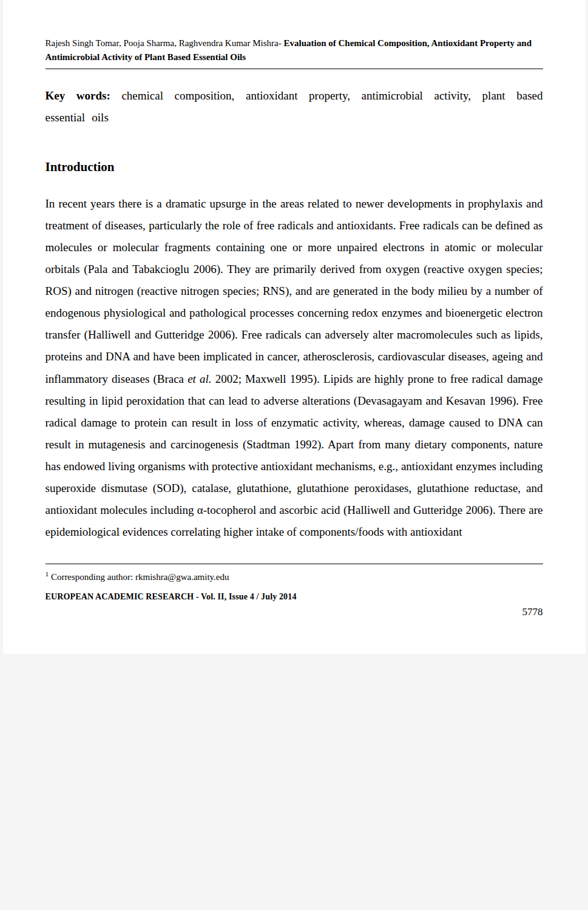Rajesh Singh Tomar, Pooja Sharma, Raghvendra Kumar Mishra- Evaluation of Chemical Composition, Antioxidant Property and Antimicrobial Activity of Plant Based Essential Oils
Key words: chemical composition, antioxidant property, antimicrobial activity, plant based essential oils
Introduction
In recent years there is a dramatic upsurge in the areas related to newer developments in prophylaxis and treatment of diseases, particularly the role of free radicals and antioxidants. Free radicals can be defined as molecules or molecular fragments containing one or more unpaired electrons in atomic or molecular orbitals (Pala and Tabakcioglu 2006). They are primarily derived from oxygen (reactive oxygen species; ROS) and nitrogen (reactive nitrogen species; RNS), and are generated in the body milieu by a number of endogenous physiological and pathological processes concerning redox enzymes and bioenergetic electron transfer (Halliwell and Gutteridge 2006). Free radicals can adversely alter macromolecules such as lipids, proteins and DNA and have been implicated in cancer, atherosclerosis, cardiovascular diseases, ageing and inflammatory diseases (Braca et al. 2002; Maxwell 1995). Lipids are highly prone to free radical damage resulting in lipid peroxidation that can lead to adverse alterations (Devasagayam and Kesavan 1996). Free radical damage to protein can result in loss of enzymatic activity, whereas, damage caused to DNA can result in mutagenesis and carcinogenesis (Stadtman 1992). Apart from many dietary components, nature has endowed living organisms with protective antioxidant mechanisms, e.g., antioxidant enzymes including superoxide dismutase (SOD), catalase, glutathione, glutathione peroxidases, glutathione reductase, and antioxidant molecules including α-tocopherol and ascorbic acid (Halliwell and Gutteridge 2006). There are epidemiological evidences correlating higher intake of components/foods with antioxidant
1 Corresponding author: rkmishra@gwa.amity.edu
EUROPEAN ACADEMIC RESEARCH - Vol. II, Issue 4 / July 2014
5778